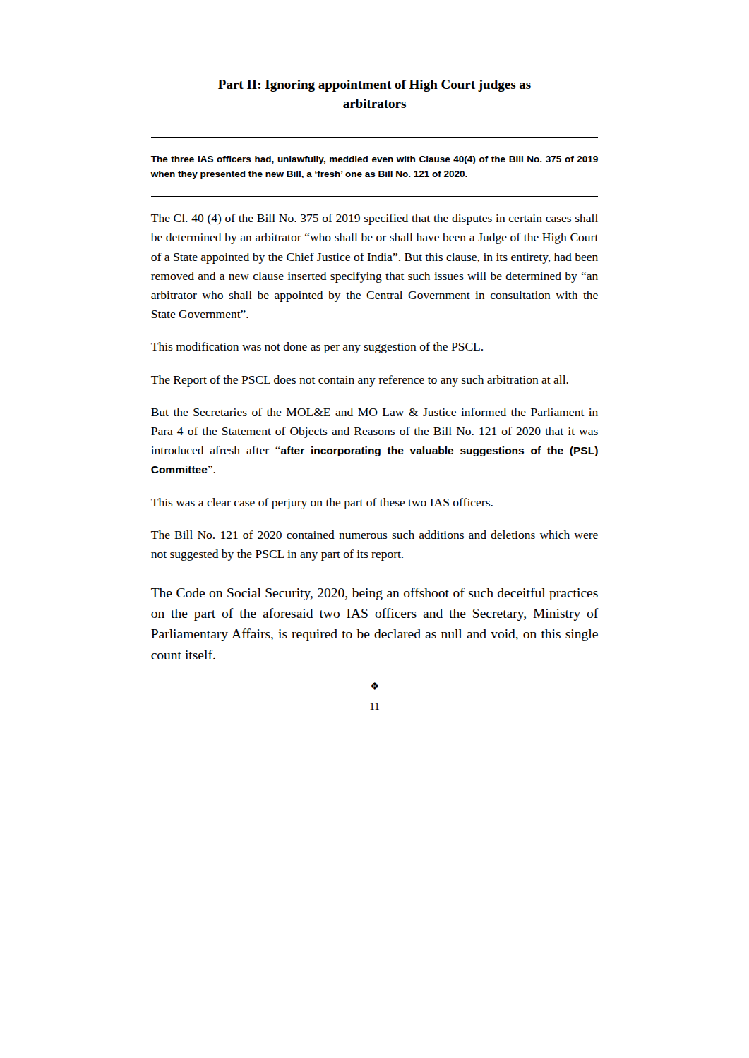Part II: Ignoring appointment of High Court judges as
arbitrators
The three IAS officers had, unlawfully, meddled even with Clause 40(4) of the Bill No. 375 of 2019 when they presented the new Bill, a ‘fresh’ one as Bill No. 121 of 2020.
The Cl. 40 (4) of the Bill No. 375 of 2019 specified that the disputes in certain cases shall be determined by an arbitrator “who shall be or shall have been a Judge of the High Court of a State appointed by the Chief Justice of India”. But this clause, in its entirety, had been removed and a new clause inserted specifying that such issues will be determined by “an arbitrator who shall be appointed by the Central Government in consultation with the State Government”.
This modification was not done as per any suggestion of the PSCL.
The Report of the PSCL does not contain any reference to any such arbitration at all.
But the Secretaries of the MOL&E and MO Law & Justice informed the Parliament in Para 4 of the Statement of Objects and Reasons of the Bill No. 121 of 2020 that it was introduced afresh after “after incorporating the valuable suggestions of the (PSL) Committee”.
This was a clear case of perjury on the part of these two IAS officers.
The Bill No. 121 of 2020 contained numerous such additions and deletions which were not suggested by the PSCL in any part of its report.
The Code on Social Security, 2020, being an offshoot of such deceitful practices on the part of the aforesaid two IAS officers and the Secretary, Ministry of Parliamentary Affairs, is required to be declared as null and void, on this single count itself.
❖
11